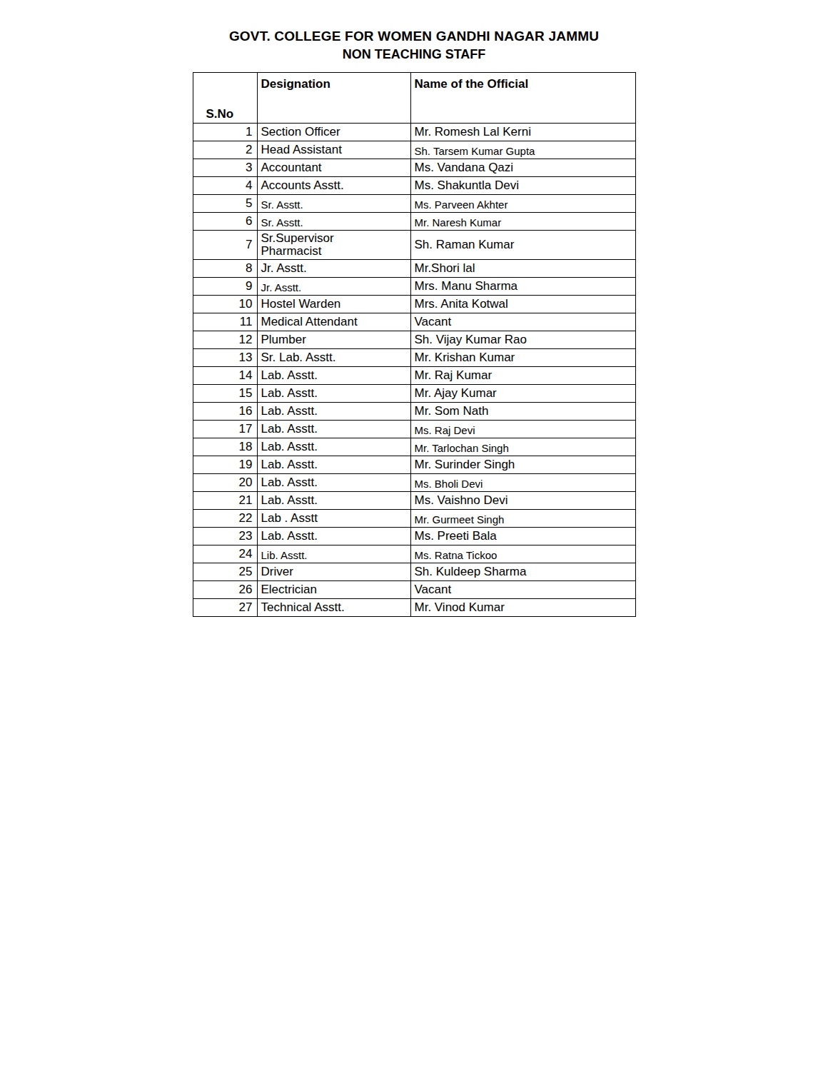GOVT. COLLEGE FOR WOMEN GANDHI NAGAR JAMMU
NON TEACHING STAFF
| S.No | Designation | Name of the Official |
| --- | --- | --- |
| 1 | Section Officer | Mr. Romesh Lal Kerni |
| 2 | Head Assistant | Sh. Tarsem Kumar Gupta |
| 3 | Accountant | Ms. Vandana Qazi |
| 4 | Accounts Asstt. | Ms. Shakuntla Devi |
| 5 | Sr. Asstt. | Ms. Parveen Akhter |
| 6 | Sr. Asstt. | Mr. Naresh Kumar |
| 7 | Sr.Supervisor Pharmacist | Sh. Raman Kumar |
| 8 | Jr. Asstt. | Mr.Shori lal |
| 9 | Jr. Asstt. | Mrs. Manu Sharma |
| 10 | Hostel Warden | Mrs. Anita Kotwal |
| 11 | Medical Attendant | Vacant |
| 12 | Plumber | Sh. Vijay Kumar Rao |
| 13 | Sr. Lab. Asstt. | Mr. Krishan Kumar |
| 14 | Lab. Asstt. | Mr. Raj Kumar |
| 15 | Lab. Asstt. | Mr. Ajay Kumar |
| 16 | Lab. Asstt. | Mr. Som Nath |
| 17 | Lab. Asstt. | Ms. Raj Devi |
| 18 | Lab. Asstt. | Mr. Tarlochan Singh |
| 19 | Lab. Asstt. | Mr. Surinder Singh |
| 20 | Lab. Asstt. | Ms. Bholi Devi |
| 21 | Lab. Asstt. | Ms. Vaishno Devi |
| 22 | Lab . Asstt | Mr. Gurmeet Singh |
| 23 | Lab. Asstt. | Ms. Preeti Bala |
| 24 | Lib. Asstt. | Ms. Ratna Tickoo |
| 25 | Driver | Sh. Kuldeep Sharma |
| 26 | Electrician | Vacant |
| 27 | Technical Asstt. | Mr. Vinod Kumar |